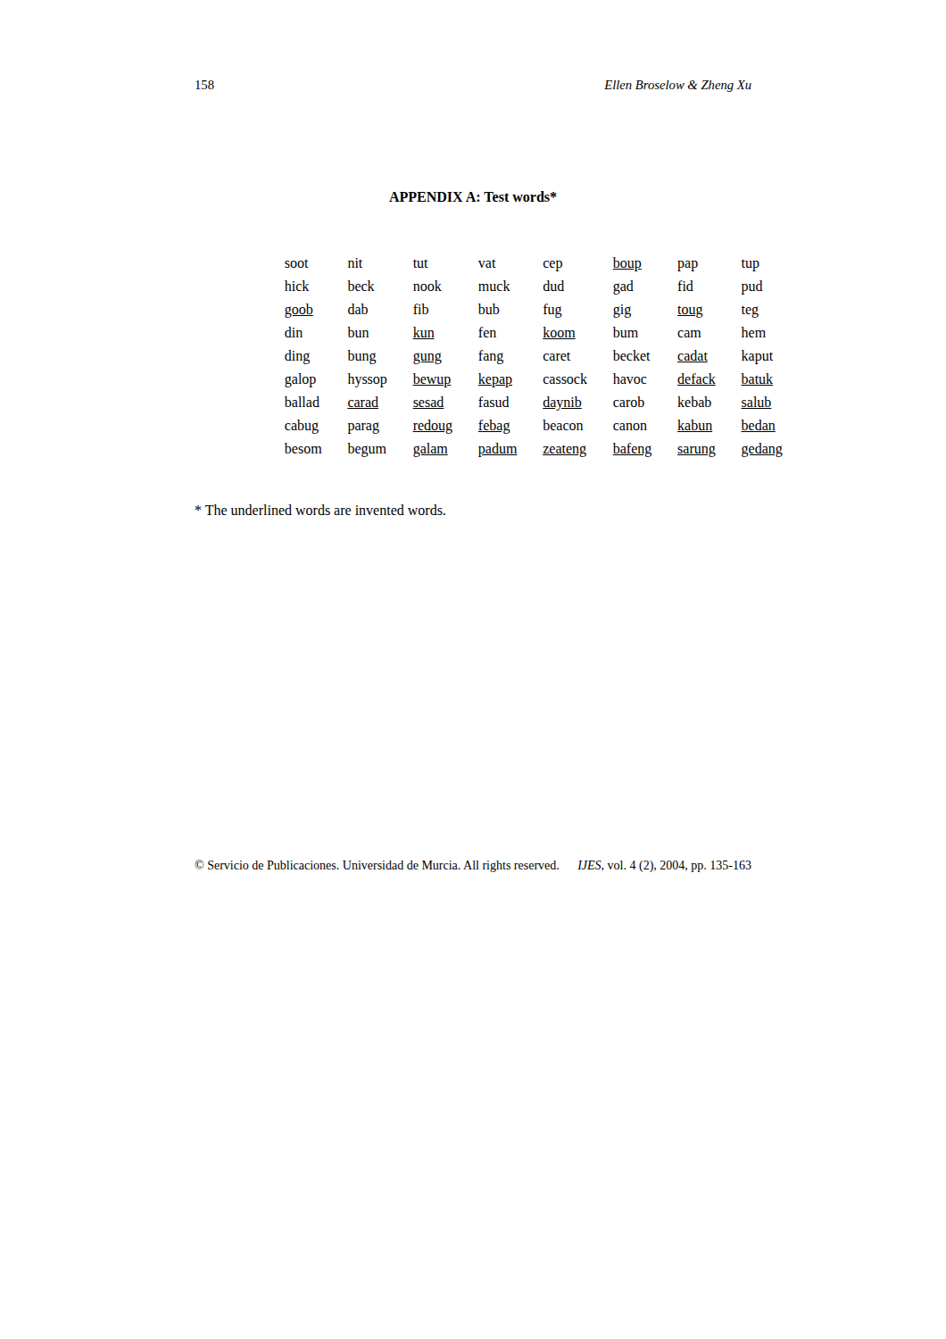158 Ellen Broselow & Zheng Xu
APPENDIX A: Test words*
| soot | nit | tut | vat | cep | boup | pap | tup |
| hick | beck | nook | muck | dud | gad | fid | pud |
| goob | dab | fib | bub | fug | gig | toug | teg |
| din | bun | kun | fen | koom | bum | cam | hem |
| ding | bung | gung | fang | caret | becket | cadat | kaput |
| galop | hyssop | bewup | kepap | cassock | havoc | defack | batuk |
| ballad | carad | sesad | fasud | daynib | carob | kebab | salub |
| cabug | parag | redoug | febag | beacon | canon | kabun | bedan |
| besom | begum | galam | padum | zeateng | bafeng | sarung | gedang |
* The underlined words are invented words.
© Servicio de Publicaciones. Universidad de Murcia. All rights reserved. IJES, vol. 4 (2), 2004, pp. 135-163